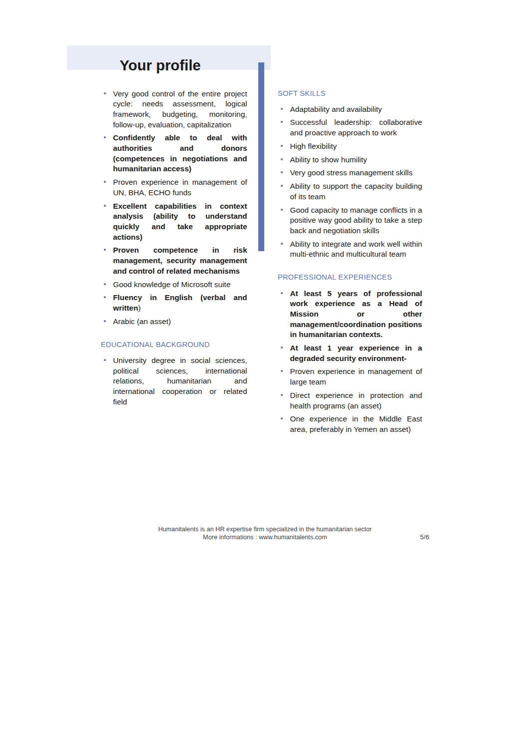Your profile
Very good control of the entire project cycle: needs assessment, logical framework, budgeting, monitoring, follow-up, evaluation, capitalization
Confidently able to deal with authorities and donors (competences in negotiations and humanitarian access)
Proven experience in management of UN, BHA, ECHO funds
Excellent capabilities in context analysis (ability to understand quickly and take appropriate actions)
Proven competence in risk management, security management and control of related mechanisms
Good knowledge of Microsoft suite
Fluency in English (verbal and written)
Arabic (an asset)
Educational background
University degree in social sciences, political sciences, international relations, humanitarian and international cooperation or related field
Soft skills
Adaptability and availability
Successful leadership: collaborative and proactive approach to work
High flexibility
Ability to show humility
Very good stress management skills
Ability to support the capacity building of its team
Good capacity to manage conflicts in a positive way good ability to take a step back and negotiation skills
Ability to integrate and work well within multi-ethnic and multicultural team
Professional experiences
At least 5 years of professional work experience as a Head of Mission or other management/coordination positions in humanitarian contexts.
At least 1 year experience in a degraded security environment-
Proven experience in management of large team
Direct experience in protection and health programs (an asset)
One experience in the Middle East area, preferably in Yemen an asset)
Humanitalents is an HR expertise firm specialized in the humanitarian sector
More informations : www.humanitalents.com
5/6